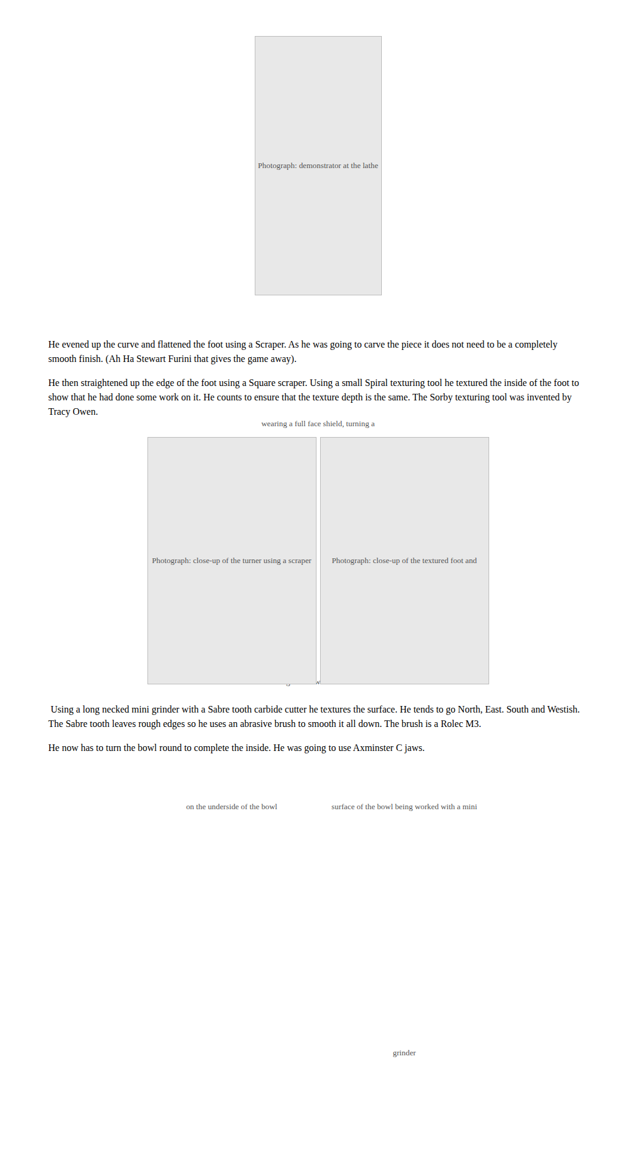Photograph: demonstrator at the lathe wearing a full face shield, turning a large shallow bowl blank
He evened up the curve and flattened the foot using a Scraper. As he was going to carve the piece it does not need to be a completely smooth finish. (Ah Ha Stewart Furini that gives the game away).
He then straightened up the edge of the foot using a Square scraper. Using a small Spiral texturing tool he textured the inside of the foot to show that he had done some work on it. He counts to ensure that the texture depth is the same. The Sorby texturing tool was invented by Tracy Owen.
Photograph: close-up of the turner using a scraper on the underside of the bowl
Photograph: close-up of the textured foot and surface of the bowl being worked with a mini grinder
Using a long necked mini grinder with a Sabre tooth carbide cutter he textures the surface. He tends to go North, East. South and Westish. The Sabre tooth leaves rough edges so he uses an abrasive brush to smooth it all down. The brush is a Rolec M3.
He now has to turn the bowl round to complete the inside. He was going to use Axminster C jaws.